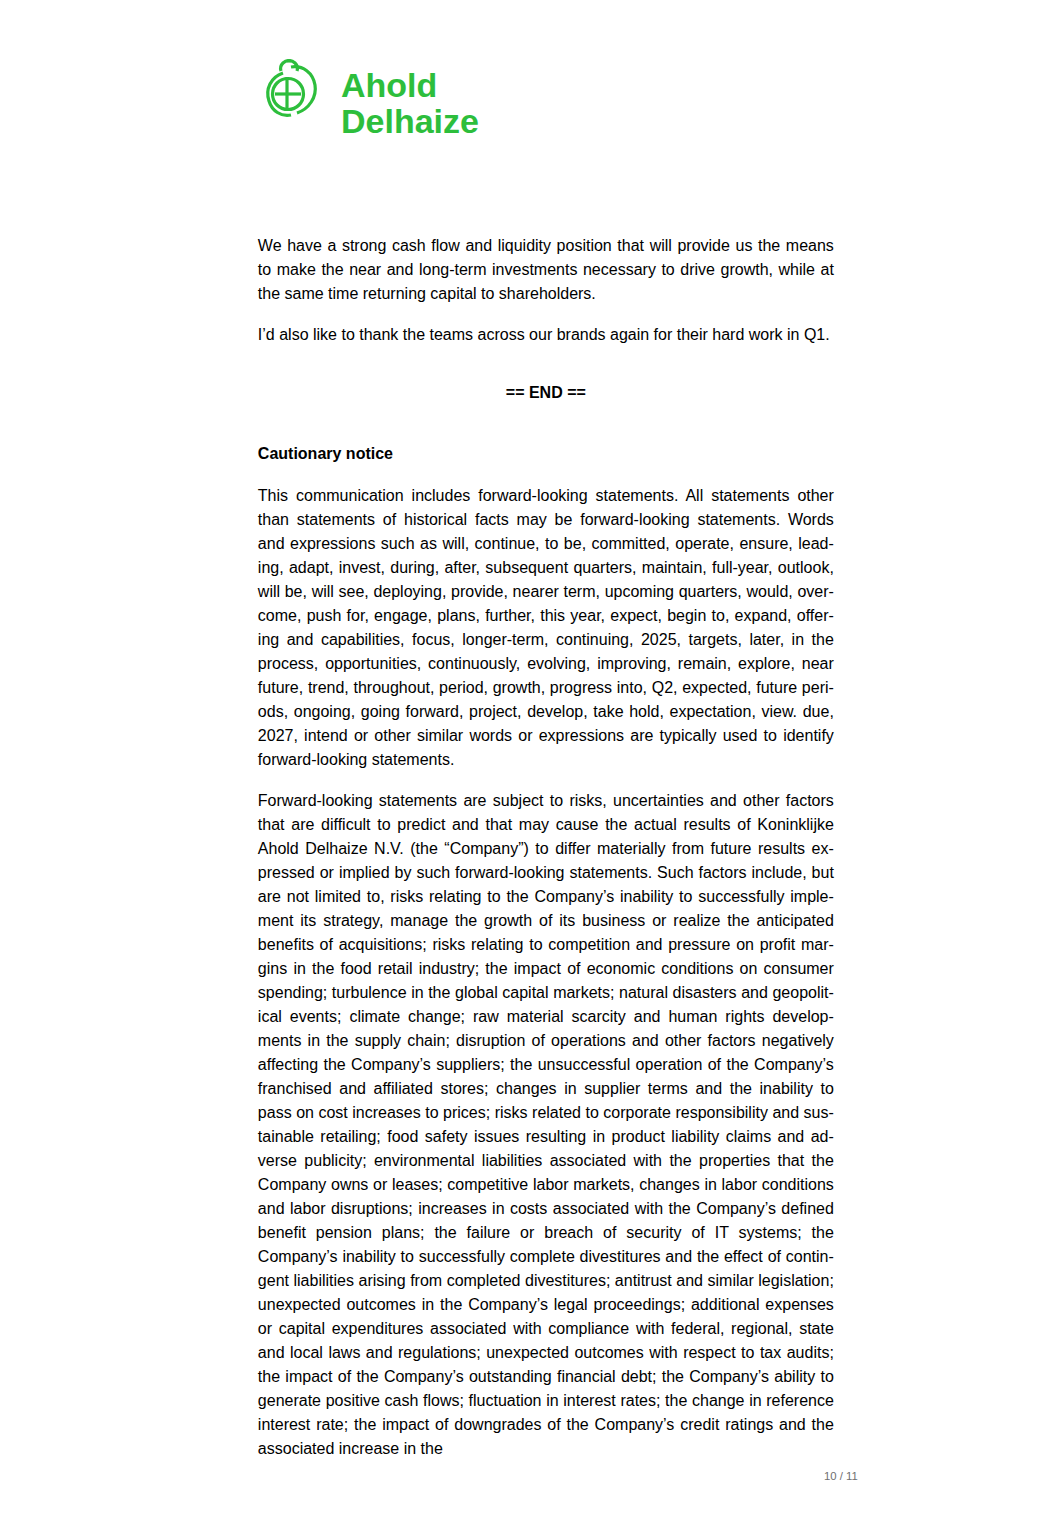Ahold Delhaize
We have a strong cash flow and liquidity position that will provide us the means to make the near and long-term investments necessary to drive growth, while at the same time returning capital to shareholders.
I’d also like to thank the teams across our brands again for their hard work in Q1.
== END ==
Cautionary notice
This communication includes forward-looking statements. All statements other than statements of historical facts may be forward-looking statements. Words and expressions such as will, continue, to be, committed, operate, ensure, leading, adapt, invest, during, after, subsequent quarters, maintain, full-year, outlook, will be, will see, deploying, provide, nearer term, upcoming quarters, would, overcome, push for, engage, plans, further, this year, expect, begin to, expand, offering and capabilities, focus, longer-term, continuing, 2025, targets, later, in the process, opportunities, continuously, evolving, improving, remain, explore, near future, trend, throughout, period, growth, progress into, Q2, expected, future periods, ongoing, going forward, project, develop, take hold, expectation, view. due, 2027, intend or other similar words or expressions are typically used to identify forward-looking statements.
Forward-looking statements are subject to risks, uncertainties and other factors that are difficult to predict and that may cause the actual results of Koninklijke Ahold Delhaize N.V. (the “Company”) to differ materially from future results expressed or implied by such forward-looking statements. Such factors include, but are not limited to, risks relating to the Company’s inability to successfully implement its strategy, manage the growth of its business or realize the anticipated benefits of acquisitions; risks relating to competition and pressure on profit margins in the food retail industry; the impact of economic conditions on consumer spending; turbulence in the global capital markets; natural disasters and geopolitical events; climate change; raw material scarcity and human rights developments in the supply chain; disruption of operations and other factors negatively affecting the Company’s suppliers; the unsuccessful operation of the Company’s franchised and affiliated stores; changes in supplier terms and the inability to pass on cost increases to prices; risks related to corporate responsibility and sustainable retailing; food safety issues resulting in product liability claims and adverse publicity; environmental liabilities associated with the properties that the Company owns or leases; competitive labor markets, changes in labor conditions and labor disruptions; increases in costs associated with the Company’s defined benefit pension plans; the failure or breach of security of IT systems; the Company’s inability to successfully complete divestitures and the effect of contingent liabilities arising from completed divestitures; antitrust and similar legislation; unexpected outcomes in the Company’s legal proceedings; additional expenses or capital expenditures associated with compliance with federal, regional, state and local laws and regulations; unexpected outcomes with respect to tax audits; the impact of the Company’s outstanding financial debt; the Company’s ability to generate positive cash flows; fluctuation in interest rates; the change in reference interest rate; the impact of downgrades of the Company’s credit ratings and the associated increase in the
10 / 11